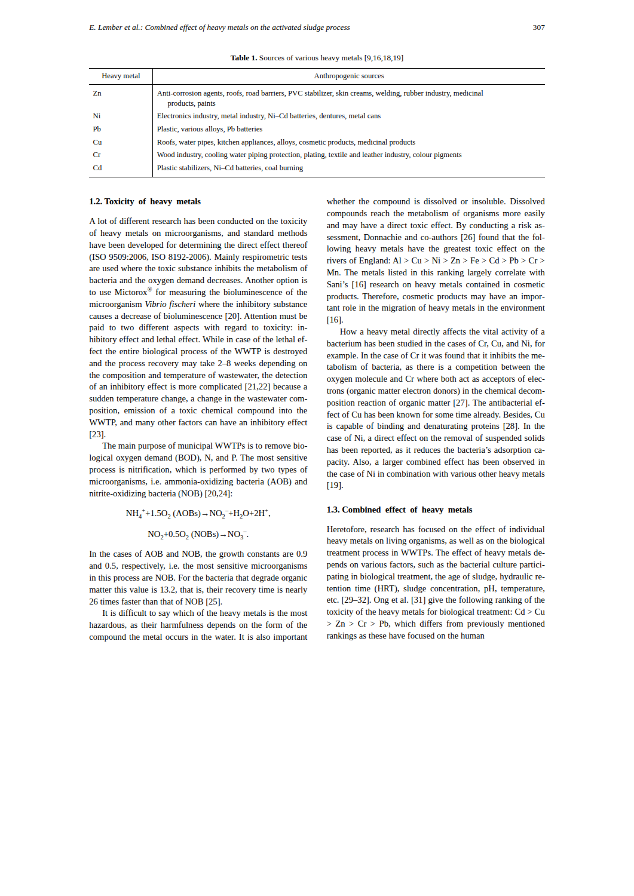E. Lember et al.: Combined effect of heavy metals on the activated sludge process 307
Table 1. Sources of various heavy metals [9,16,18,19]
| Heavy metal | Anthropogenic sources |
| --- | --- |
| Zn | Anti-corrosion agents, roofs, road barriers, PVC stabilizer, skin creams, welding, rubber industry, medicinal products, paints |
| Ni | Electronics industry, metal industry, Ni–Cd batteries, dentures, metal cans |
| Pb | Plastic, various alloys, Pb batteries |
| Cu | Roofs, water pipes, kitchen appliances, alloys, cosmetic products, medicinal products |
| Cr | Wood industry, cooling water piping protection, plating, textile and leather industry, colour pigments |
| Cd | Plastic stabilizers, Ni–Cd batteries, coal burning |
1.2. Toxicity of heavy metals
A lot of different research has been conducted on the toxicity of heavy metals on microorganisms, and standard methods have been developed for determining the direct effect thereof (ISO 9509:2006, ISO 8192-2006). Mainly respirometric tests are used where the toxic substance inhibits the metabolism of bacteria and the oxygen demand decreases. Another option is to use Mictorox® for measuring the bioluminescence of the microorganism Vibrio fischeri where the inhibitory substance causes a decrease of bioluminescence [20]. Attention must be paid to two different aspects with regard to toxicity: inhibitory effect and lethal effect. While in case of the lethal effect the entire biological process of the WWTP is destroyed and the process recovery may take 2–8 weeks depending on the composition and temperature of wastewater, the detection of an inhibitory effect is more complicated [21,22] because a sudden temperature change, a change in the wastewater composition, emission of a toxic chemical compound into the WWTP, and many other factors can have an inhibitory effect [23].
The main purpose of municipal WWTPs is to remove biological oxygen demand (BOD), N, and P. The most sensitive process is nitrification, which is performed by two types of microorganisms, i.e. ammonia-oxidizing bacteria (AOB) and nitrite-oxidizing bacteria (NOB) [20,24]:
NH4++1.5O2 (AOBs)→NO2–+H2O+2H+,
NO2+0.5O2 (NOBs)→NO3–.
In the cases of AOB and NOB, the growth constants are 0.9 and 0.5, respectively, i.e. the most sensitive microorganisms in this process are NOB. For the bacteria that degrade organic matter this value is 13.2, that is, their recovery time is nearly 26 times faster than that of NOB [25].
It is difficult to say which of the heavy metals is the most hazardous, as their harmfulness depends on the form of the compound the metal occurs in the water. It is also important whether the compound is dissolved or insoluble. Dissolved compounds reach the metabolism of organisms more easily and may have a direct toxic effect. By conducting a risk assessment, Donnachie and co-authors [26] found that the following heavy metals have the greatest toxic effect on the rivers of England: Al > Cu > Ni > Zn > Fe > Cd > Pb > Cr > Mn. The metals listed in this ranking largely correlate with Sani’s [16] research on heavy metals contained in cosmetic products. Therefore, cosmetic products may have an important role in the migration of heavy metals in the environment [16].
How a heavy metal directly affects the vital activity of a bacterium has been studied in the cases of Cr, Cu, and Ni, for example. In the case of Cr it was found that it inhibits the metabolism of bacteria, as there is a competition between the oxygen molecule and Cr where both act as acceptors of electrons (organic matter electron donors) in the chemical decomposition reaction of organic matter [27]. The antibacterial effect of Cu has been known for some time already. Besides, Cu is capable of binding and denaturating proteins [28]. In the case of Ni, a direct effect on the removal of suspended solids has been reported, as it reduces the bacteria’s adsorption capacity. Also, a larger combined effect has been observed in the case of Ni in combination with various other heavy metals [19].
1.3. Combined effect of heavy metals
Heretofore, research has focused on the effect of individual heavy metals on living organisms, as well as on the biological treatment process in WWTPs. The effect of heavy metals depends on various factors, such as the bacterial culture participating in biological treatment, the age of sludge, hydraulic retention time (HRT), sludge concentration, pH, temperature, etc. [29–32]. Ong et al. [31] give the following ranking of the toxicity of the heavy metals for biological treatment: Cd > Cu > Zn > Cr > Pb, which differs from previously mentioned rankings as these have focused on the human